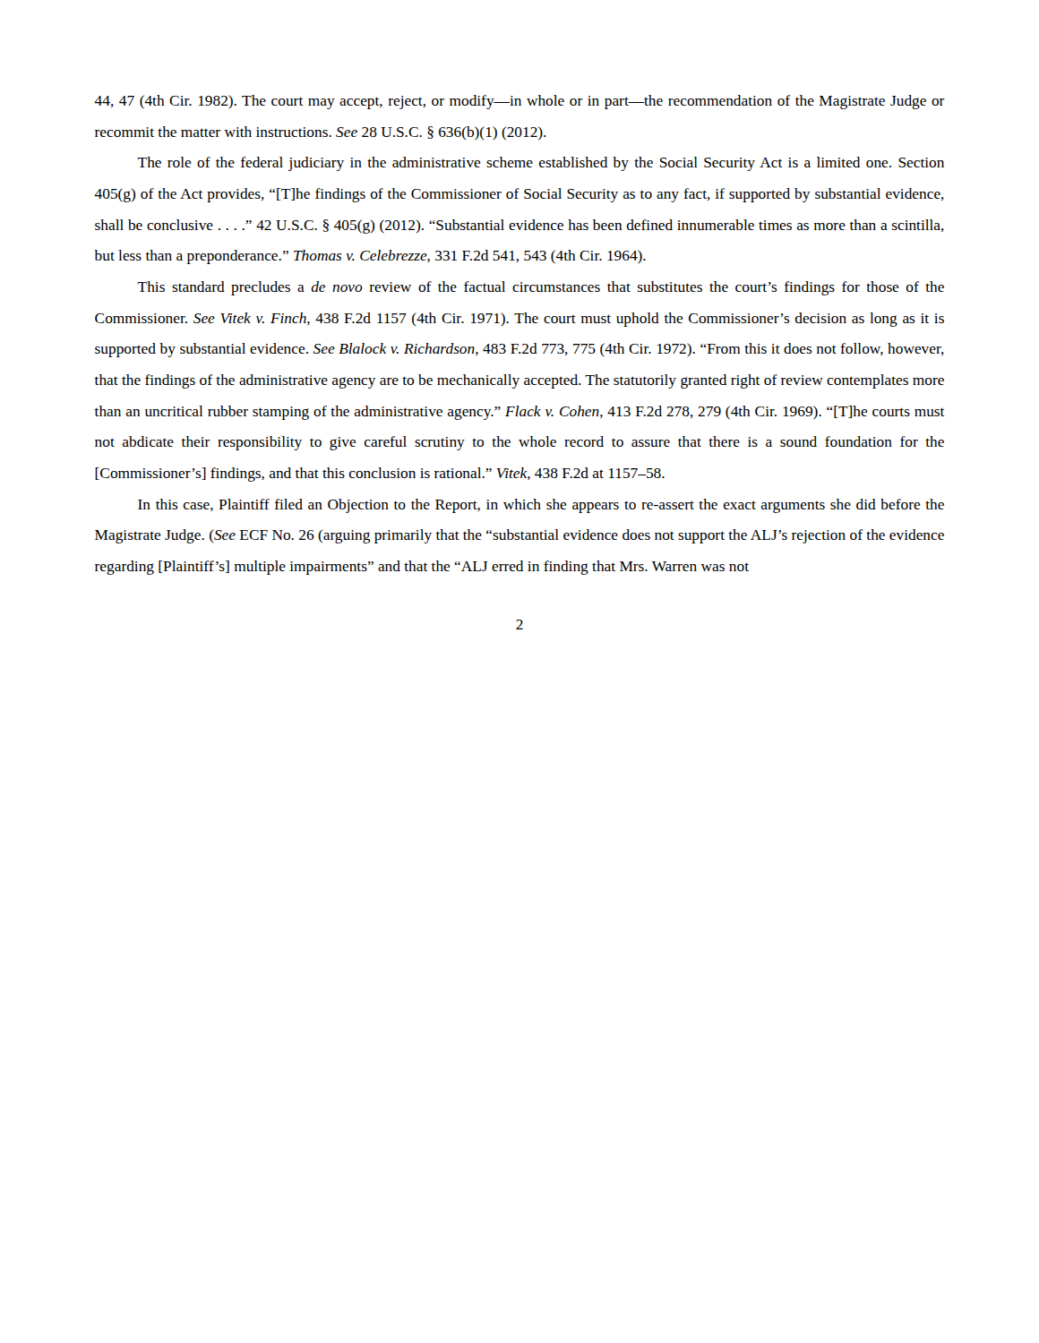44, 47 (4th Cir. 1982). The court may accept, reject, or modify—in whole or in part—the recommendation of the Magistrate Judge or recommit the matter with instructions. See 28 U.S.C. § 636(b)(1) (2012).
The role of the federal judiciary in the administrative scheme established by the Social Security Act is a limited one. Section 405(g) of the Act provides, “[T]he findings of the Commissioner of Social Security as to any fact, if supported by substantial evidence, shall be conclusive . . . .” 42 U.S.C. § 405(g) (2012). “Substantial evidence has been defined innumerable times as more than a scintilla, but less than a preponderance.” Thomas v. Celebrezze, 331 F.2d 541, 543 (4th Cir. 1964).
This standard precludes a de novo review of the factual circumstances that substitutes the court’s findings for those of the Commissioner. See Vitek v. Finch, 438 F.2d 1157 (4th Cir. 1971). The court must uphold the Commissioner’s decision as long as it is supported by substantial evidence. See Blalock v. Richardson, 483 F.2d 773, 775 (4th Cir. 1972). “From this it does not follow, however, that the findings of the administrative agency are to be mechanically accepted. The statutorily granted right of review contemplates more than an uncritical rubber stamping of the administrative agency.” Flack v. Cohen, 413 F.2d 278, 279 (4th Cir. 1969). “[T]he courts must not abdicate their responsibility to give careful scrutiny to the whole record to assure that there is a sound foundation for the [Commissioner’s] findings, and that this conclusion is rational.” Vitek, 438 F.2d at 1157–58.
In this case, Plaintiff filed an Objection to the Report, in which she appears to re-assert the exact arguments she did before the Magistrate Judge. (See ECF No. 26 (arguing primarily that the “substantial evidence does not support the ALJ’s rejection of the evidence regarding [Plaintiff’s] multiple impairments” and that the “ALJ erred in finding that Mrs. Warren was not
2